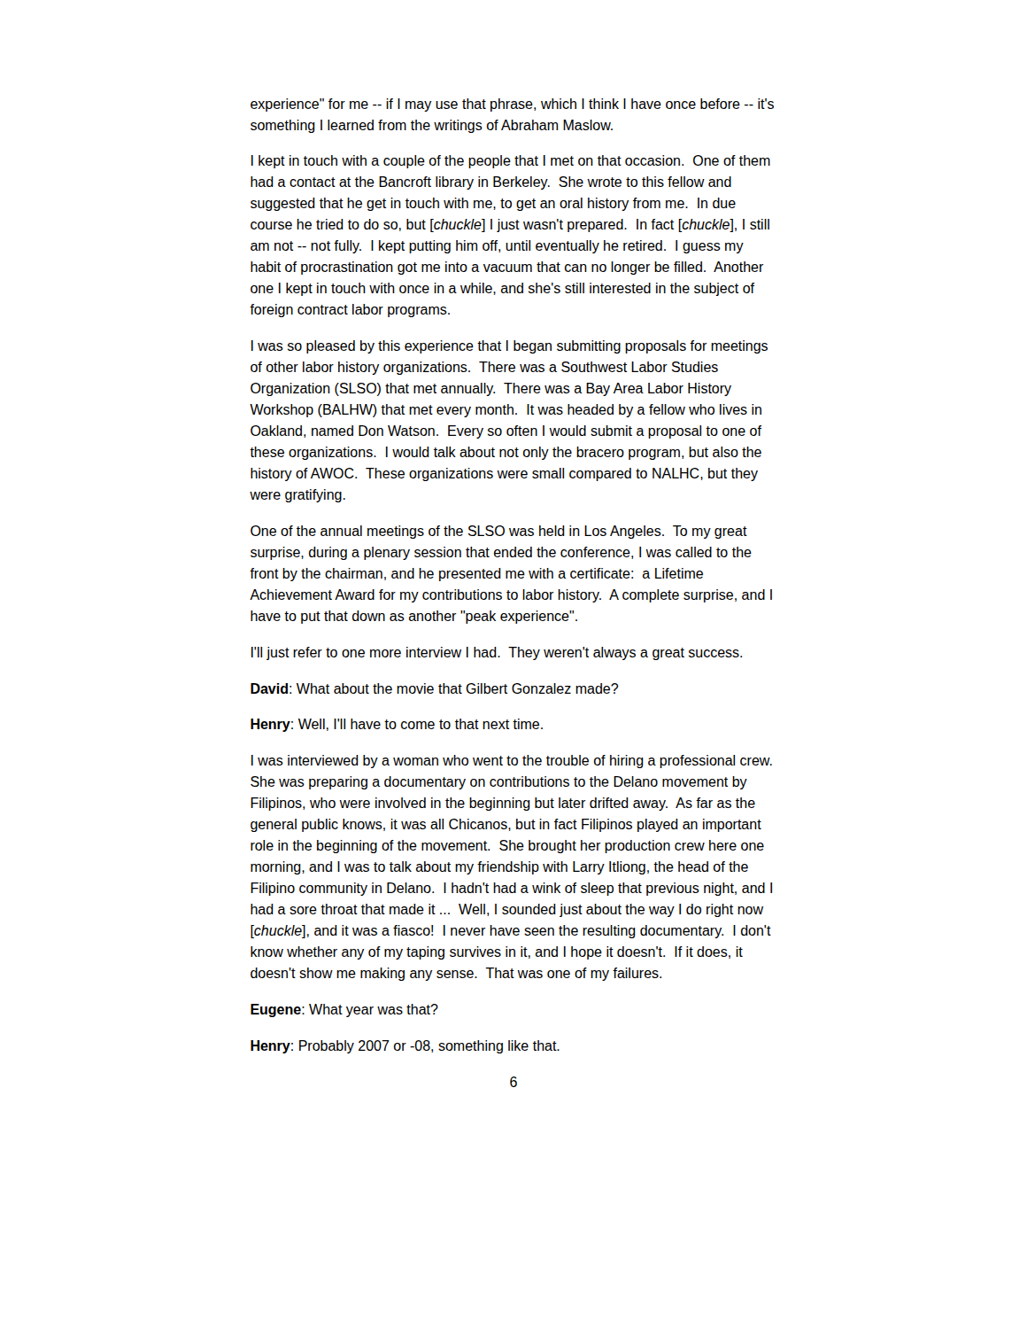experience" for me -- if I may use that phrase, which I think I have once before -- it's something I learned from the writings of Abraham Maslow.
I kept in touch with a couple of the people that I met on that occasion. One of them had a contact at the Bancroft library in Berkeley. She wrote to this fellow and suggested that he get in touch with me, to get an oral history from me. In due course he tried to do so, but [chuckle] I just wasn't prepared. In fact [chuckle], I still am not -- not fully. I kept putting him off, until eventually he retired. I guess my habit of procrastination got me into a vacuum that can no longer be filled. Another one I kept in touch with once in a while, and she's still interested in the subject of foreign contract labor programs.
I was so pleased by this experience that I began submitting proposals for meetings of other labor history organizations. There was a Southwest Labor Studies Organization (SLSO) that met annually. There was a Bay Area Labor History Workshop (BALHW) that met every month. It was headed by a fellow who lives in Oakland, named Don Watson. Every so often I would submit a proposal to one of these organizations. I would talk about not only the bracero program, but also the history of AWOC. These organizations were small compared to NALHC, but they were gratifying.
One of the annual meetings of the SLSO was held in Los Angeles. To my great surprise, during a plenary session that ended the conference, I was called to the front by the chairman, and he presented me with a certificate: a Lifetime Achievement Award for my contributions to labor history. A complete surprise, and I have to put that down as another "peak experience".
I'll just refer to one more interview I had. They weren't always a great success.
David: What about the movie that Gilbert Gonzalez made?
Henry: Well, I'll have to come to that next time.
I was interviewed by a woman who went to the trouble of hiring a professional crew. She was preparing a documentary on contributions to the Delano movement by Filipinos, who were involved in the beginning but later drifted away. As far as the general public knows, it was all Chicanos, but in fact Filipinos played an important role in the beginning of the movement. She brought her production crew here one morning, and I was to talk about my friendship with Larry Itliong, the head of the Filipino community in Delano. I hadn't had a wink of sleep that previous night, and I had a sore throat that made it ... Well, I sounded just about the way I do right now [chuckle], and it was a fiasco! I never have seen the resulting documentary. I don't know whether any of my taping survives in it, and I hope it doesn't. If it does, it doesn't show me making any sense. That was one of my failures.
Eugene: What year was that?
Henry: Probably 2007 or -08, something like that.
6